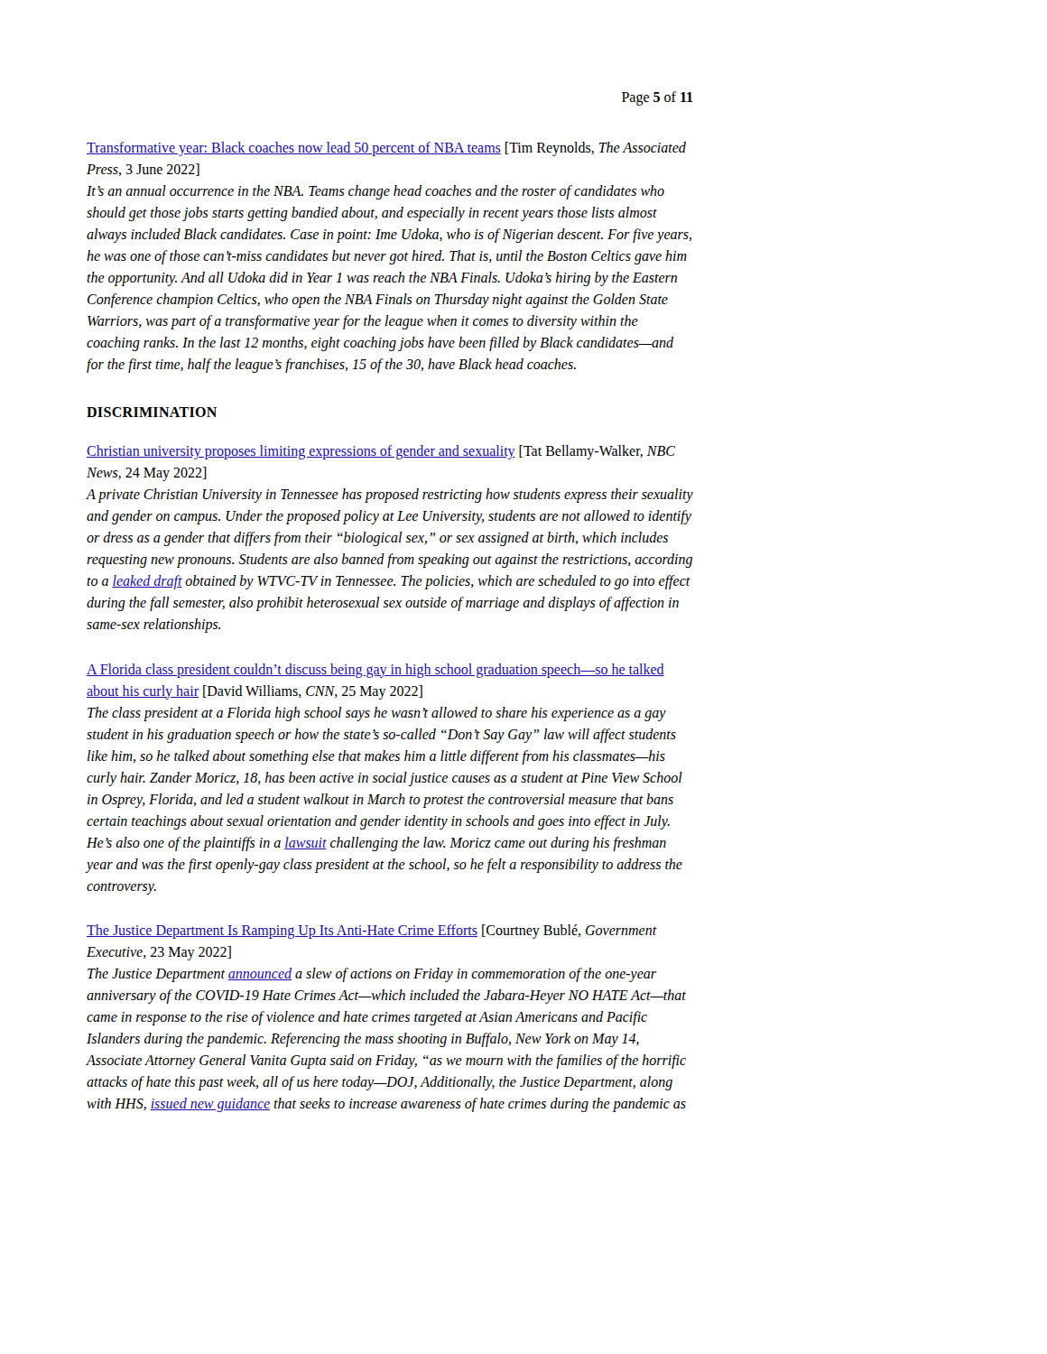Page 5 of 11
Transformative year: Black coaches now lead 50 percent of NBA teams [Tim Reynolds, The Associated Press, 3 June 2022]
It’s an annual occurrence in the NBA. Teams change head coaches and the roster of candidates who should get those jobs starts getting bandied about, and especially in recent years those lists almost always included Black candidates. Case in point: Ime Udoka, who is of Nigerian descent. For five years, he was one of those can’t-miss candidates but never got hired. That is, until the Boston Celtics gave him the opportunity. And all Udoka did in Year 1 was reach the NBA Finals. Udoka’s hiring by the Eastern Conference champion Celtics, who open the NBA Finals on Thursday night against the Golden State Warriors, was part of a transformative year for the league when it comes to diversity within the coaching ranks. In the last 12 months, eight coaching jobs have been filled by Black candidates—and for the first time, half the league’s franchises, 15 of the 30, have Black head coaches.
DISCRIMINATION
Christian university proposes limiting expressions of gender and sexuality [Tat Bellamy-Walker, NBC News, 24 May 2022]
A private Christian University in Tennessee has proposed restricting how students express their sexuality and gender on campus. Under the proposed policy at Lee University, students are not allowed to identify or dress as a gender that differs from their “biological sex,” or sex assigned at birth, which includes requesting new pronouns. Students are also banned from speaking out against the restrictions, according to a leaked draft obtained by WTVC-TV in Tennessee. The policies, which are scheduled to go into effect during the fall semester, also prohibit heterosexual sex outside of marriage and displays of affection in same-sex relationships.
A Florida class president couldn’t discuss being gay in high school graduation speech—so he talked about his curly hair [David Williams, CNN, 25 May 2022]
The class president at a Florida high school says he wasn’t allowed to share his experience as a gay student in his graduation speech or how the state’s so-called “Don’t Say Gay” law will affect students like him, so he talked about something else that makes him a little different from his classmates—his curly hair. Zander Moricz, 18, has been active in social justice causes as a student at Pine View School in Osprey, Florida, and led a student walkout in March to protest the controversial measure that bans certain teachings about sexual orientation and gender identity in schools and goes into effect in July. He’s also one of the plaintiffs in a lawsuit challenging the law. Moricz came out during his freshman year and was the first openly-gay class president at the school, so he felt a responsibility to address the controversy.
The Justice Department Is Ramping Up Its Anti-Hate Crime Efforts [Courtney Bublé, Government Executive, 23 May 2022]
The Justice Department announced a slew of actions on Friday in commemoration of the one-year anniversary of the COVID-19 Hate Crimes Act—which included the Jabara-Heyer NO HATE Act—that came in response to the rise of violence and hate crimes targeted at Asian Americans and Pacific Islanders during the pandemic. Referencing the mass shooting in Buffalo, New York on May 14, Associate Attorney General Vanita Gupta said on Friday, “as we mourn with the families of the horrific attacks of hate this past week, all of us here today—DOJ, Additionally, the Justice Department, along with HHS, issued new guidance that seeks to increase awareness of hate crimes during the pandemic as